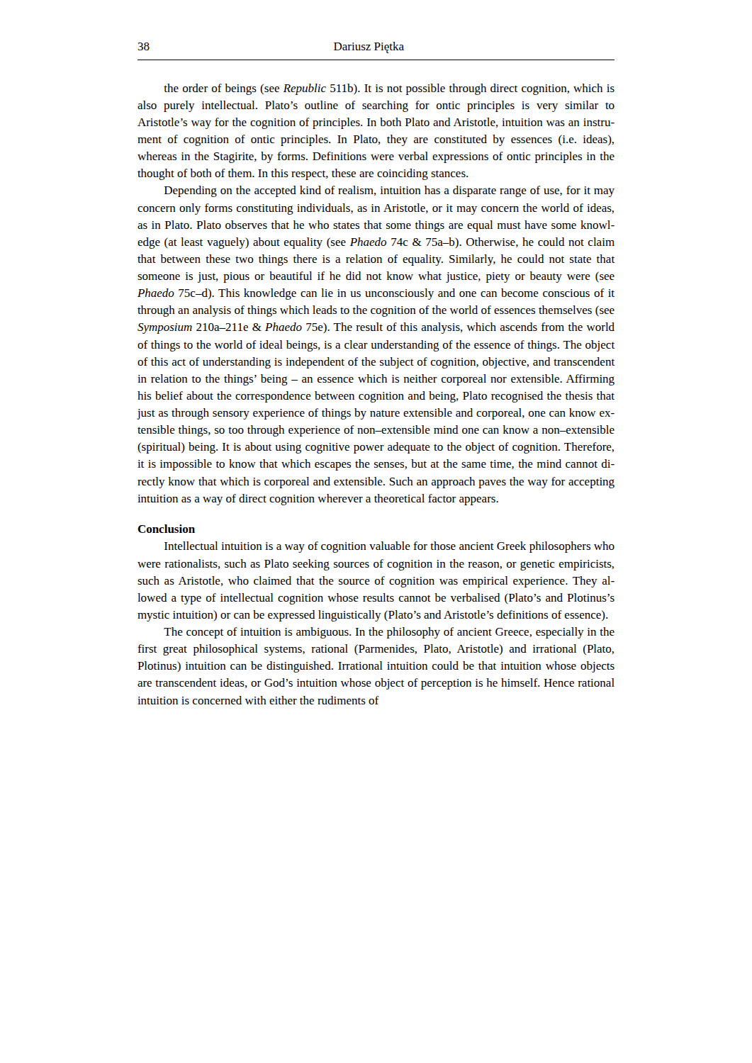38 Dariusz Piętka
the order of beings (see Republic 511b). It is not possible through direct cognition, which is also purely intellectual. Plato’s outline of searching for ontic principles is very similar to Aristotle’s way for the cognition of principles. In both Plato and Aristotle, intuition was an instrument of cognition of ontic principles. In Plato, they are constituted by essences (i.e. ideas), whereas in the Stagirite, by forms. Definitions were verbal expressions of ontic principles in the thought of both of them. In this respect, these are coinciding stances.
Depending on the accepted kind of realism, intuition has a disparate range of use, for it may concern only forms constituting individuals, as in Aristotle, or it may concern the world of ideas, as in Plato. Plato observes that he who states that some things are equal must have some knowledge (at least vaguely) about equality (see Phaedo 74c & 75a–b). Otherwise, he could not claim that between these two things there is a relation of equality. Similarly, he could not state that someone is just, pious or beautiful if he did not know what justice, piety or beauty were (see Phaedo 75c–d). This knowledge can lie in us unconsciously and one can become conscious of it through an analysis of things which leads to the cognition of the world of essences themselves (see Symposium 210a–211e & Phaedo 75e). The result of this analysis, which ascends from the world of things to the world of ideal beings, is a clear understanding of the essence of things. The object of this act of understanding is independent of the subject of cognition, objective, and transcendent in relation to the things’ being – an essence which is neither corporeal nor extensible. Affirming his belief about the correspondence between cognition and being, Plato recognised the thesis that just as through sensory experience of things by nature extensible and corporeal, one can know extensible things, so too through experience of non–extensible mind one can know a non–extensible (spiritual) being. It is about using cognitive power adequate to the object of cognition. Therefore, it is impossible to know that which escapes the senses, but at the same time, the mind cannot directly know that which is corporeal and extensible. Such an approach paves the way for accepting intuition as a way of direct cognition wherever a theoretical factor appears.
Conclusion
Intellectual intuition is a way of cognition valuable for those ancient Greek philosophers who were rationalists, such as Plato seeking sources of cognition in the reason, or genetic empiricists, such as Aristotle, who claimed that the source of cognition was empirical experience. They allowed a type of intellectual cognition whose results cannot be verbalised (Plato’s and Plotinus’s mystic intuition) or can be expressed linguistically (Plato’s and Aristotle’s definitions of essence).
The concept of intuition is ambiguous. In the philosophy of ancient Greece, especially in the first great philosophical systems, rational (Parmenides, Plato, Aristotle) and irrational (Plato, Plotinus) intuition can be distinguished. Irrational intuition could be that intuition whose objects are transcendent ideas, or God’s intuition whose object of perception is he himself. Hence rational intuition is concerned with either the rudiments of